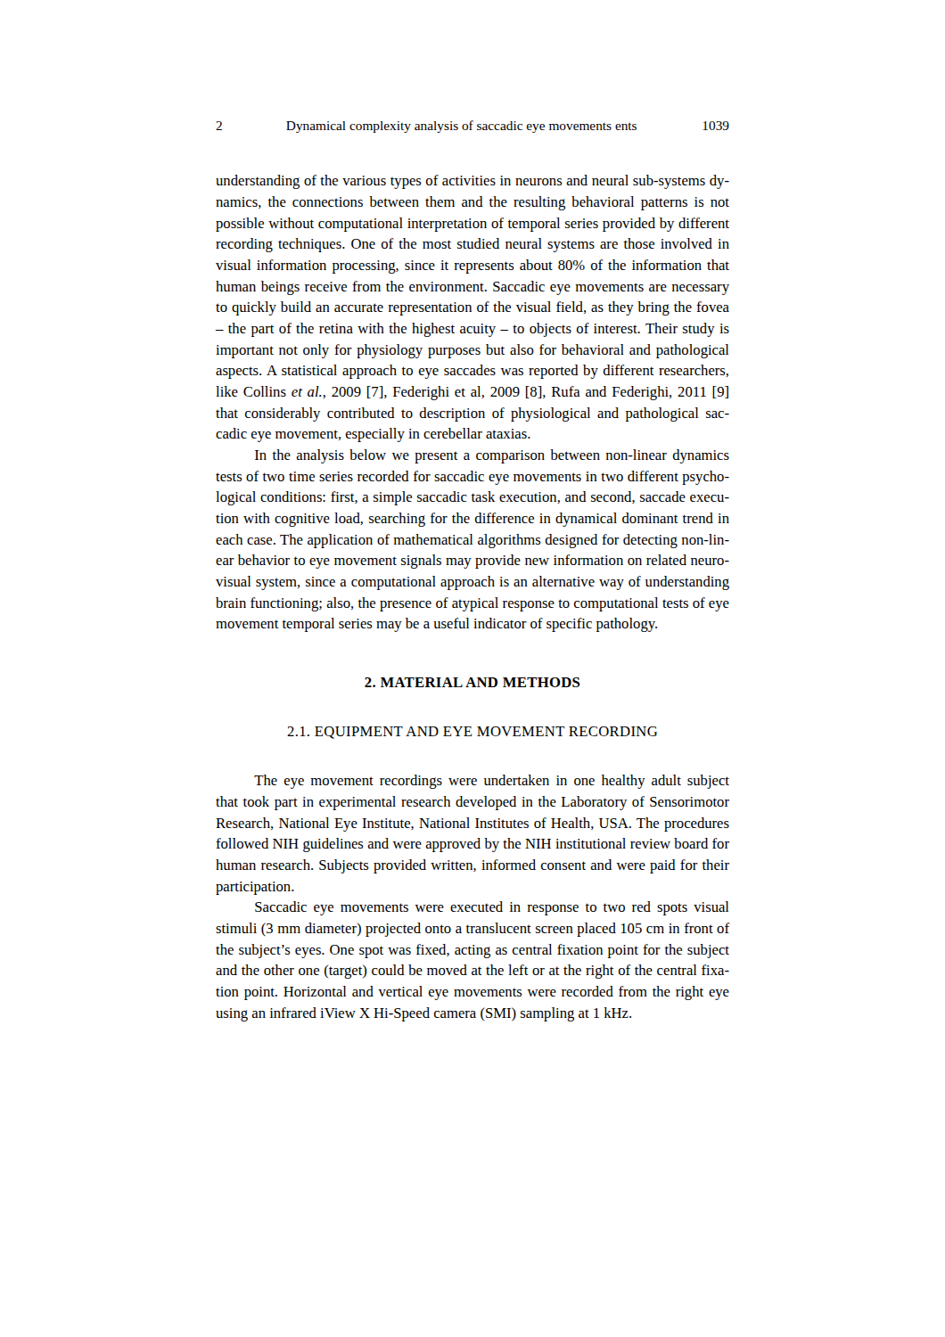2 Dynamical complexity analysis of saccadic eye movements ents 1039
understanding of the various types of activities in neurons and neural sub-systems dynamics, the connections between them and the resulting behavioral patterns is not possible without computational interpretation of temporal series provided by different recording techniques. One of the most studied neural systems are those involved in visual information processing, since it represents about 80% of the information that human beings receive from the environment. Saccadic eye movements are necessary to quickly build an accurate representation of the visual field, as they bring the fovea – the part of the retina with the highest acuity – to objects of interest. Their study is important not only for physiology purposes but also for behavioral and pathological aspects. A statistical approach to eye saccades was reported by different researchers, like Collins et al., 2009 [7], Federighi et al, 2009 [8], Rufa and Federighi, 2011 [9] that considerably contributed to description of physiological and pathological saccadic eye movement, especially in cerebellar ataxias.
In the analysis below we present a comparison between non-linear dynamics tests of two time series recorded for saccadic eye movements in two different psychological conditions: first, a simple saccadic task execution, and second, saccade execution with cognitive load, searching for the difference in dynamical dominant trend in each case. The application of mathematical algorithms designed for detecting non-linear behavior to eye movement signals may provide new information on related neuro-visual system, since a computational approach is an alternative way of understanding brain functioning; also, the presence of atypical response to computational tests of eye movement temporal series may be a useful indicator of specific pathology.
2. MATERIAL AND METHODS
2.1. EQUIPMENT AND EYE MOVEMENT RECORDING
The eye movement recordings were undertaken in one healthy adult subject that took part in experimental research developed in the Laboratory of Sensorimotor Research, National Eye Institute, National Institutes of Health, USA. The procedures followed NIH guidelines and were approved by the NIH institutional review board for human research. Subjects provided written, informed consent and were paid for their participation.
Saccadic eye movements were executed in response to two red spots visual stimuli (3 mm diameter) projected onto a translucent screen placed 105 cm in front of the subject’s eyes. One spot was fixed, acting as central fixation point for the subject and the other one (target) could be moved at the left or at the right of the central fixation point. Horizontal and vertical eye movements were recorded from the right eye using an infrared iView X Hi-Speed camera (SMI) sampling at 1 kHz.